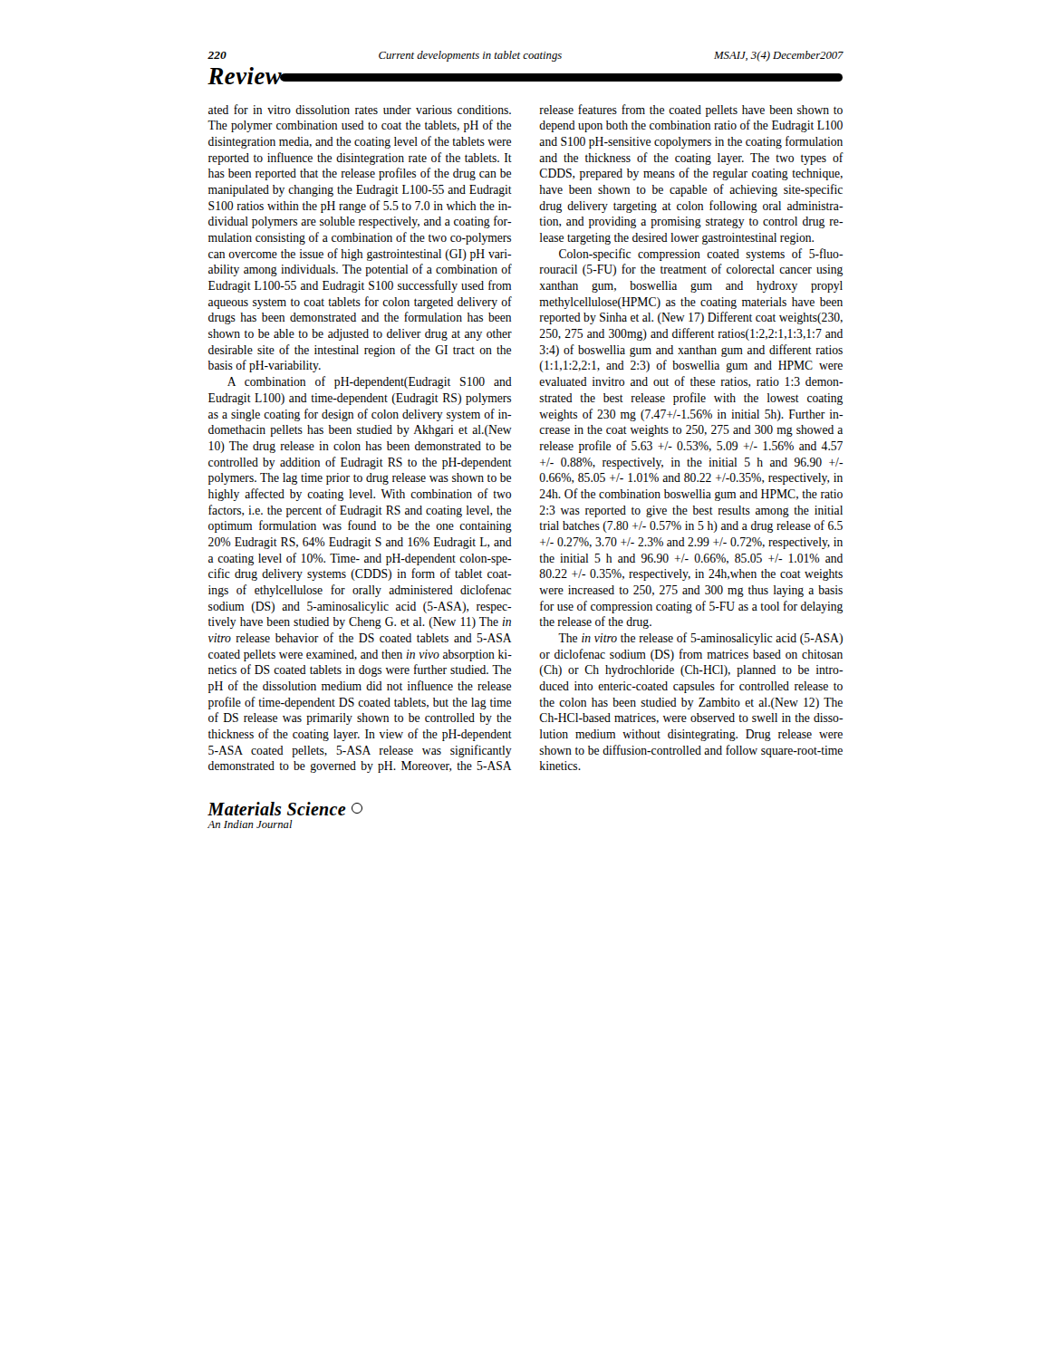220
Current developments in tablet coatings
MSAIJ, 3(4) December2007
Review
ated for in vitro dissolution rates under various conditions. The polymer combination used to coat the tablets, pH of the disintegration media, and the coating level of the tablets were reported to influence the disintegration rate of the tablets. It has been reported that the release profiles of the drug can be manipulated by changing the Eudragit L100-55 and Eudragit S100 ratios within the pH range of 5.5 to 7.0 in which the individual polymers are soluble respectively, and a coating formulation consisting of a combination of the two co-polymers can overcome the issue of high gastrointestinal (GI) pH variability among individuals. The potential of a combination of Eudragit L100-55 and Eudragit S100 successfully used from aqueous system to coat tablets for colon targeted delivery of drugs has been demonstrated and the formulation has been shown to be able to be adjusted to deliver drug at any other desirable site of the intestinal region of the GI tract on the basis of pH-variability.
A combination of pH-dependent(Eudragit S100 and Eudragit L100) and time-dependent (Eudragit RS) polymers as a single coating for design of colon delivery system of indomethacin pellets has been studied by Akhgari et al.(New 10) The drug release in colon has been demonstrated to be controlled by addition of Eudragit RS to the pH-dependent polymers. The lag time prior to drug release was shown to be highly affected by coating level. With combination of two factors, i.e. the percent of Eudragit RS and coating level, the optimum formulation was found to be the one containing 20% Eudragit RS, 64% Eudragit S and 16% Eudragit L, and a coating level of 10%. Time- and pH-dependent colon-specific drug delivery systems (CDDS) in form of tablet coatings of ethylcellulose for orally administered diclofenac sodium (DS) and 5-aminosalicylic acid (5-ASA), respectively have been studied by Cheng G. et al. (New 11) The in vitro release behavior of the DS coated tablets and 5-ASA coated pellets were examined, and then in vivo absorption kinetics of DS coated tablets in dogs were further studied. The pH of the dissolution medium did not influence the release profile of time-dependent DS coated tablets, but the lag time of DS release was primarily shown to be controlled by the thickness of the coating layer. In view of the pH-dependent 5-ASA coated pellets, 5-ASA release was significantly demonstrated to be governed by pH. Moreover, the 5-ASA release features from the coated pellets have been shown to depend upon both the combination ratio of the Eudragit L100 and S100 pH-sensitive copolymers in the coating formulation and the thickness of the coating layer. The two types of CDDS, prepared by means of the regular coating technique, have been shown to be capable of achieving site-specific drug delivery targeting at colon following oral administration, and providing a promising strategy to control drug release targeting the desired lower gastrointestinal region.
Colon-specific compression coated systems of 5-fluorouracil (5-FU) for the treatment of colorectal cancer using xanthan gum, boswellia gum and hydroxy propyl methylcellulose(HPMC) as the coating materials have been reported by Sinha et al. (New 17) Different coat weights(230, 250, 275 and 300mg) and different ratios(1:2,2:1,1:3,1:7 and 3:4) of boswellia gum and xanthan gum and different ratios (1:1,1:2,2:1, and 2:3) of boswellia gum and HPMC were evaluated invitro and out of these ratios, ratio 1:3 demonstrated the best release profile with the lowest coating weights of 230 mg (7.47+/-1.56% in initial 5h). Further increase in the coat weights to 250, 275 and 300 mg showed a release profile of 5.63 +/- 0.53%, 5.09 +/- 1.56% and 4.57 +/- 0.88%, respectively, in the initial 5 h and 96.90 +/- 0.66%, 85.05 +/- 1.01% and 80.22 +/-0.35%, respectively, in 24h. Of the combination boswellia gum and HPMC, the ratio 2:3 was reported to give the best results among the initial trial batches (7.80 +/- 0.57% in 5 h) and a drug release of 6.5 +/- 0.27%, 3.70 +/- 2.3% and 2.99 +/- 0.72%, respectively, in the initial 5 h and 96.90 +/- 0.66%, 85.05 +/- 1.01% and 80.22 +/- 0.35%, respectively, in 24h,when the coat weights were increased to 250, 275 and 300 mg thus laying a basis for use of compression coating of 5-FU as a tool for delaying the release of the drug.
The in vitro the release of 5-aminosalicylic acid (5-ASA) or diclofenac sodium (DS) from matrices based on chitosan (Ch) or Ch hydrochloride (Ch-HCl), planned to be introduced into enteric-coated capsules for controlled release to the colon has been studied by Zambito et al.(New 12) The Ch-HCl-based matrices, were observed to swell in the dissolution medium without disintegrating. Drug release were shown to be diffusion-controlled and follow square-root-time kinetics.
Materials Science
An Indian Journal